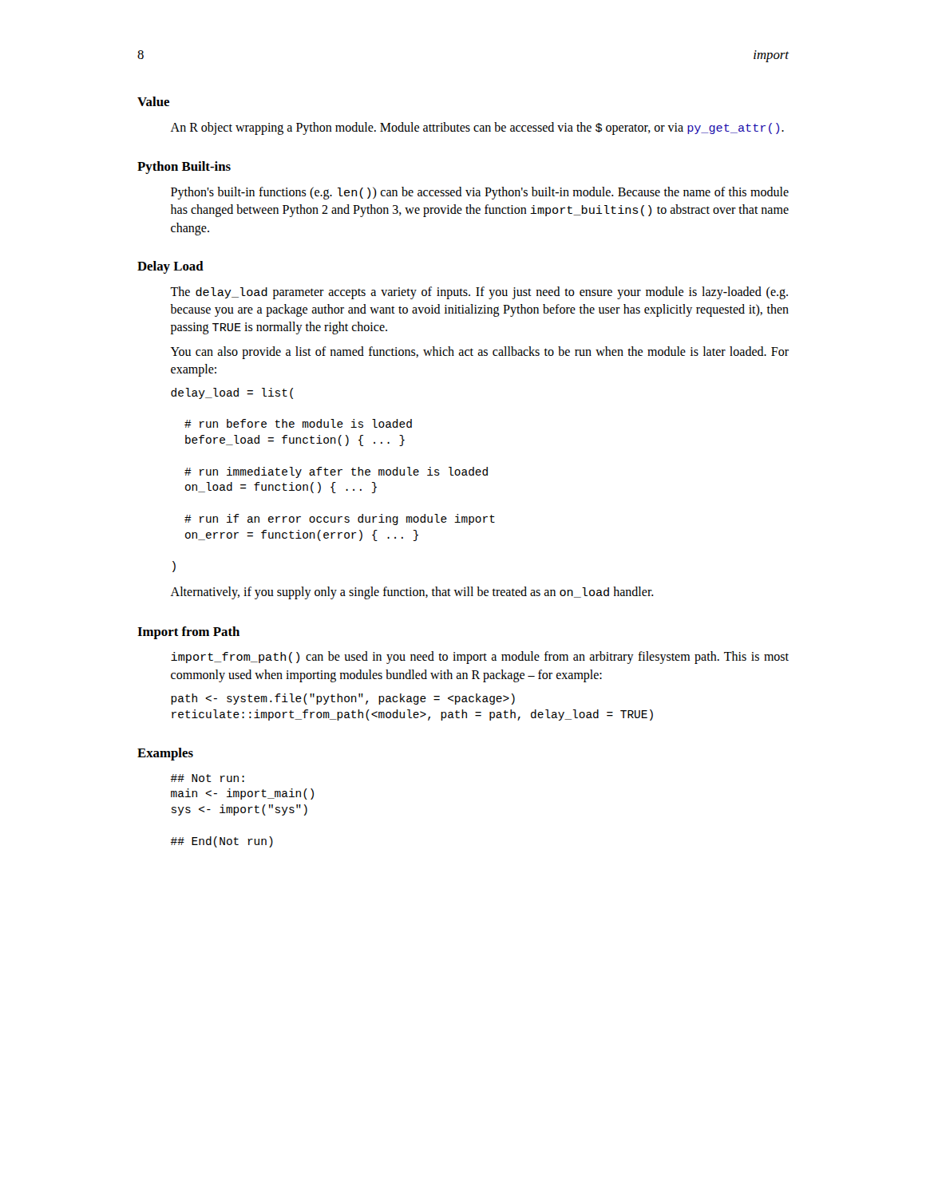8 import
Value
An R object wrapping a Python module. Module attributes can be accessed via the $ operator, or via py_get_attr().
Python Built-ins
Python's built-in functions (e.g. len()) can be accessed via Python's built-in module. Because the name of this module has changed between Python 2 and Python 3, we provide the function import_builtins() to abstract over that name change.
Delay Load
The delay_load parameter accepts a variety of inputs. If you just need to ensure your module is lazy-loaded (e.g. because you are a package author and want to avoid initializing Python before the user has explicitly requested it), then passing TRUE is normally the right choice.
You can also provide a list of named functions, which act as callbacks to be run when the module is later loaded. For example:
delay_load = list(

  # run before the module is loaded
  before_load = function() { ... }

  # run immediately after the module is loaded
  on_load = function() { ... }

  # run if an error occurs during module import
  on_error = function(error) { ... }

)
Alternatively, if you supply only a single function, that will be treated as an on_load handler.
Import from Path
import_from_path() can be used in you need to import a module from an arbitrary filesystem path. This is most commonly used when importing modules bundled with an R package – for example:
path <- system.file("python", package = <package>)
reticulate::import_from_path(<module>, path = path, delay_load = TRUE)
Examples
## Not run: 
main <- import_main()
sys <- import("sys")

## End(Not run)